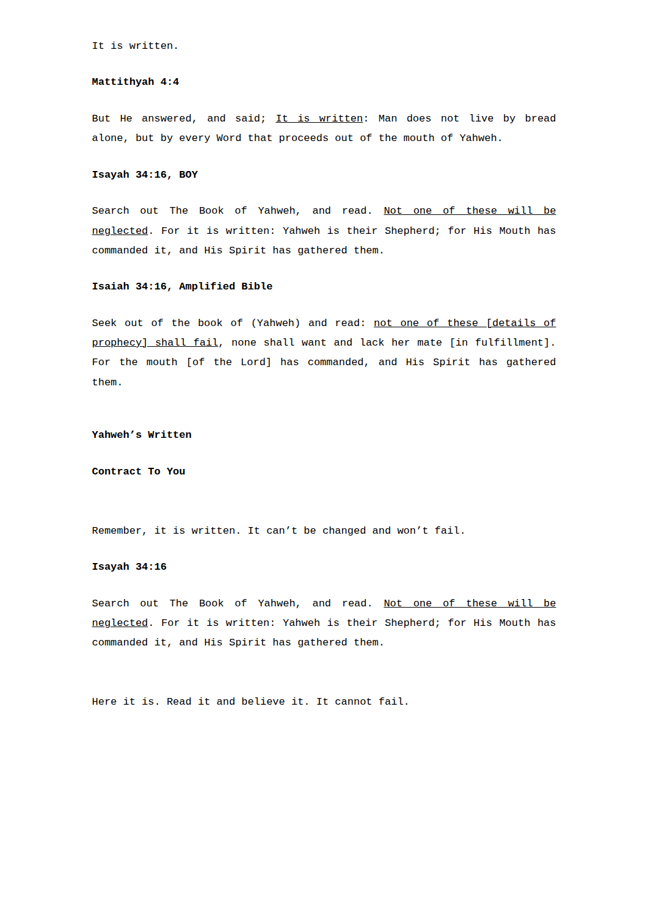It is written.
Mattithyah 4:4
But He answered, and said; It is written: Man does not live by bread alone, but by every Word that proceeds out of the mouth of Yahweh.
Isayah 34:16, BOY
Search out The Book of Yahweh, and read. Not one of these will be neglected. For it is written: Yahweh is their Shepherd; for His Mouth has commanded it, and His Spirit has gathered them.
Isaiah 34:16, Amplified Bible
Seek out of the book of (Yahweh) and read: not one of these [details of prophecy] shall fail, none shall want and lack her mate [in fulfillment]. For the mouth [of the Lord] has commanded, and His Spirit has gathered them.
Yahweh’s Written
Contract To You
Remember, it is written. It can’t be changed and won’t fail.
Isayah 34:16
Search out The Book of Yahweh, and read. Not one of these will be neglected. For it is written: Yahweh is their Shepherd; for His Mouth has commanded it, and His Spirit has gathered them.
Here it is. Read it and believe it. It cannot fail.